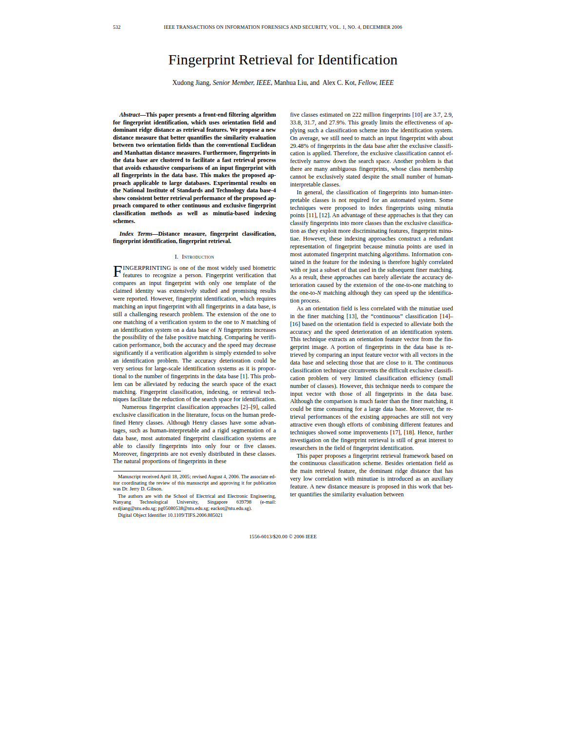532 IEEE TRANSACTIONS ON INFORMATION FORENSICS AND SECURITY, VOL. 1, NO. 4, DECEMBER 2006
Fingerprint Retrieval for Identification
Xudong Jiang, Senior Member, IEEE, Manhua Liu, and Alex C. Kot, Fellow, IEEE
Abstract—This paper presents a front-end filtering algorithm for fingerprint identification, which uses orientation field and dominant ridge distance as retrieval features. We propose a new distance measure that better quantifies the similarity evaluation between two orientation fields than the conventional Euclidean and Manhattan distance measures. Furthermore, fingerprints in the data base are clustered to facilitate a fast retrieval process that avoids exhaustive comparisons of an input fingerprint with all fingerprints in the data base. This makes the proposed approach applicable to large databases. Experimental results on the National Institute of Standards and Technology data base-4 show consistent better retrieval performance of the proposed approach compared to other continuous and exclusive fingerprint classification methods as well as minutia-based indexing schemes.
Index Terms—Distance measure, fingerprint classification, fingerprint identification, fingerprint retrieval.
I. Introduction
FINGERPRINTING is one of the most widely used biometric features to recognize a person. Fingerprint verification that compares an input fingerprint with only one template of the claimed identity was extensively studied and promising results were reported. However, fingerprint identification, which requires matching an input fingerprint with all fingerprints in a data base, is still a challenging research problem. The extension of the one to one matching of a verification system to the one to N matching of an identification system on a data base of N fingerprints increases the possibility of the false positive matching. Comparing he verification performance, both the accuracy and the speed may decrease significantly if a verification algorithm is simply extended to solve an identification problem. The accuracy deterioration could be very serious for large-scale identification systems as it is proportional to the number of fingerprints in the data base [1]. This problem can be alleviated by reducing the search space of the exact matching. Fingerprint classification, indexing, or retrieval techniques facilitate the reduction of the search space for identification.
Numerous fingerprint classification approaches [2]–[9], called exclusive classification in the literature, focus on the human predefined Henry classes. Although Henry classes have some advantages, such as human-interpretable and a rigid segmentation of a data base, most automated fingerprint classification systems are able to classify fingerprints into only four or five classes. Moreover, fingerprints are not evenly distributed in these classes. The natural proportions of fingerprints in these
Manuscript received April 18, 2005; revised August 4, 2006. The associate editor coordinating the review of this manuscript and approving it for publication was Dr. Jerry D. Gibson.
The authors are with the School of Electrical and Electronic Engineering, Nanyang Technological University, Singapore 639798 (e-mail: exdjiang@ntu.edu.sg; pg05080538@ntu.edu.sg; eackot@ntu.edu.sg).
Digital Object Identifier 10.1109/TIFS.2006.885021
five classes estimated on 222 million fingerprints [10] are 3.7, 2.9, 33.8, 31.7, and 27.9%. This greatly limits the effectiveness of applying such a classification scheme into the identification system. On average, we still need to match an input fingerprint with about 29.48% of fingerprints in the data base after the exclusive classification is applied. Therefore, the exclusive classification cannot effectively narrow down the search space. Another problem is that there are many ambiguous fingerprints, whose class membership cannot be exclusively stated despite the small number of human-interpretable classes.
In general, the classification of fingerprints into human-interpretable classes is not required for an automated system. Some techniques were proposed to index fingerprints using minutia points [11], [12]. An advantage of these approaches is that they can classify fingerprints into more classes than the exclusive classification as they exploit more discriminating features, fingerprint minutiae. However, these indexing approaches construct a redundant representation of fingerprint because minutia points are used in most automated fingerprint matching algorithms. Information contained in the feature for the indexing is therefore highly correlated with or just a subset of that used in the subsequent finer matching. As a result, these approaches can barely alleviate the accuracy deterioration caused by the extension of the one-to-one matching to the one-to-N matching although they can speed up the identification process.
As an orientation field is less correlated with the minutiae used in the finer matching [13], the “continuous” classification [14]–[16] based on the orientation field is expected to alleviate both the accuracy and the speed deterioration of an identification system. This technique extracts an orientation feature vector from the fingerprint image. A portion of fingerprints in the data base is retrieved by comparing an input feature vector with all vectors in the data base and selecting those that are close to it. The continuous classification technique circumvents the difficult exclusive classification problem of very limited classification efficiency (small number of classes). However, this technique needs to compare the input vector with those of all fingerprints in the data base. Although the comparison is much faster than the finer matching, it could be time consuming for a large data base. Moreover, the retrieval performances of the existing approaches are still not very attractive even though efforts of combining different features and techniques showed some improvements [17], [18]. Hence, further investigation on the fingerprint retrieval is still of great interest to researchers in the field of fingerprint identification.
This paper proposes a fingerprint retrieval framework based on the continuous classification scheme. Besides orientation field as the main retrieval feature, the dominant ridge distance that has very low correlation with minutiae is introduced as an auxiliary feature. A new distance measure is proposed in this work that better quantifies the similarity evaluation between
1556-6013/$20.00 © 2006 IEEE